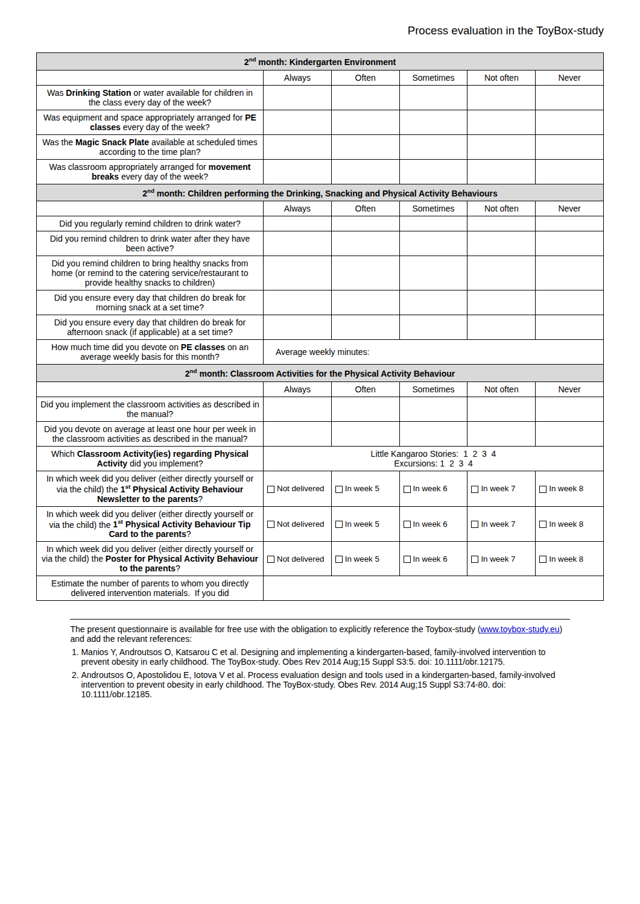Process evaluation in the ToyBox-study
| 2 nd month: Kindergarten Environment |
| | Always | Often | Sometimes | Not often | Never |
| Was Drinking Station or water available for children in the class every day of the week? | | | | | |
| Was equipment and space appropriately arranged for PE classes every day of the week? | | | | | |
| Was the Magic Snack Plate available at scheduled times according to the time plan? | | | | | |
| Was classroom appropriately arranged for movement breaks every day of the week? | | | | | |
| 2 nd month: Children performing the Drinking, Snacking and Physical Activity Behaviours |
| | Always | Often | Sometimes | Not often | Never |
| Did you regularly remind children to drink water? | | | | | |
| Did you remind children to drink water after they have been active? | | | | | |
| Did you remind children to bring healthy snacks from home (or remind to the catering service/restaurant to provide healthy snacks to children) | | | | | |
| Did you ensure every day that children do break for morning snack at a set time? | | | | | |
| Did you ensure every day that children do break for afternoon snack (if applicable) at a set time? | | | | | |
| How much time did you devote on PE classes on an average weekly basis for this month? | Average weekly minutes: |
| 2 nd month: Classroom Activities for the Physical Activity Behaviour |
| | Always | Often | Sometimes | Not often | Never |
| Did you implement the classroom activities as described in the manual? | | | | | |
| Did you devote on average at least one hour per week in the classroom activities as described in the manual? | | | | | |
| Which Classroom Activity(ies) regarding Physical Activity did you implement? | Little Kangaroo Stories: 1 2 3 4 Excursions: 1 2 3 4 |
| In which week did you deliver (either directly yourself or via the child) the 1 st Physical Activity Behaviour Newsletter to the parents ? | Not delivered | In week 5 | In week 6 | In week 7 | In week 8 |
| In which week did you deliver (either directly yourself or via the child) the 1 st Physical Activity Behaviour Tip Card to the parents ? | Not delivered | In week 5 | In week 6 | In week 7 | In week 8 |
| In which week did you deliver (either directly yourself or via the child) the Poster for Physical Activity Behaviour to the parents ? | Not delivered | In week 5 | In week 6 | In week 7 | In week 8 |
| Estimate the number of parents to whom you directly delivered intervention materials. If you did | |
The present questionnaire is available for free use with the obligation to explicitly reference the Toybox-study (www.toybox-study.eu) and add the relevant references:
Manios Y, Androutsos O, Katsarou C et al. Designing and implementing a kindergarten-based, family-involved intervention to prevent obesity in early childhood. The ToyBox-study. Obes Rev 2014 Aug;15 Suppl S3:5. doi: 10.1111/obr.12175.
Androutsos O, Apostolidou E, Iotova V et al. Process evaluation design and tools used in a kindergarten-based, family-involved intervention to prevent obesity in early childhood. The ToyBox-study. Obes Rev. 2014 Aug;15 Suppl S3:74-80. doi: 10.1111/obr.12185.